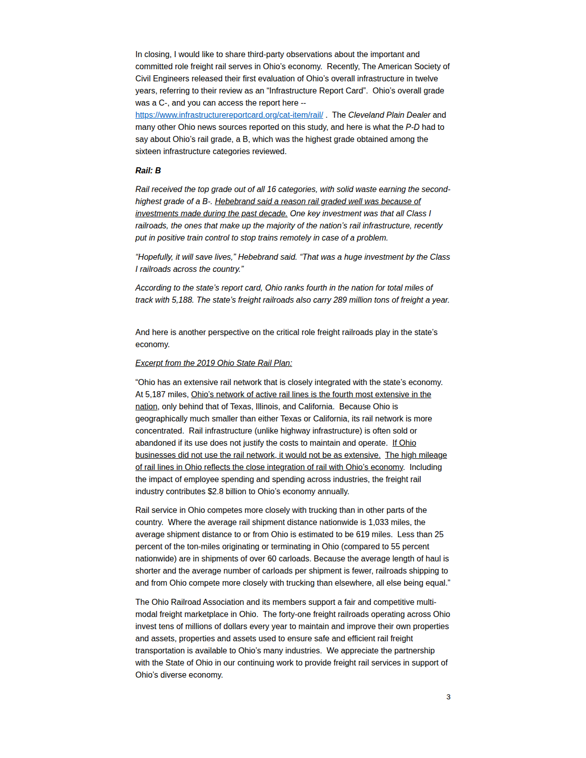In closing, I would like to share third-party observations about the important and committed role freight rail serves in Ohio’s economy. Recently, The American Society of Civil Engineers released their first evaluation of Ohio’s overall infrastructure in twelve years, referring to their review as an “Infrastructure Report Card”. Ohio’s overall grade was a C-, and you can access the report here -- https://www.infrastructurereportcard.org/cat-item/rail/ . The Cleveland Plain Dealer and many other Ohio news sources reported on this study, and here is what the P-D had to say about Ohio’s rail grade, a B, which was the highest grade obtained among the sixteen infrastructure categories reviewed.
Rail: B
Rail received the top grade out of all 16 categories, with solid waste earning the second-highest grade of a B-. Hebebrand said a reason rail graded well was because of investments made during the past decade. One key investment was that all Class I railroads, the ones that make up the majority of the nation’s rail infrastructure, recently put in positive train control to stop trains remotely in case of a problem.
“Hopefully, it will save lives,” Hebebrand said. “That was a huge investment by the Class I railroads across the country.”
According to the state’s report card, Ohio ranks fourth in the nation for total miles of track with 5,188. The state’s freight railroads also carry 289 million tons of freight a year.
And here is another perspective on the critical role freight railroads play in the state’s economy.
Excerpt from the 2019 Ohio State Rail Plan:
“Ohio has an extensive rail network that is closely integrated with the state’s economy. At 5,187 miles, Ohio’s network of active rail lines is the fourth most extensive in the nation, only behind that of Texas, Illinois, and California. Because Ohio is geographically much smaller than either Texas or California, its rail network is more concentrated. Rail infrastructure (unlike highway infrastructure) is often sold or abandoned if its use does not justify the costs to maintain and operate. If Ohio businesses did not use the rail network, it would not be as extensive. The high mileage of rail lines in Ohio reflects the close integration of rail with Ohio’s economy. Including the impact of employee spending and spending across industries, the freight rail industry contributes $2.8 billion to Ohio’s economy annually.
Rail service in Ohio competes more closely with trucking than in other parts of the country. Where the average rail shipment distance nationwide is 1,033 miles, the average shipment distance to or from Ohio is estimated to be 619 miles. Less than 25 percent of the ton-miles originating or terminating in Ohio (compared to 55 percent nationwide) are in shipments of over 60 carloads. Because the average length of haul is shorter and the average number of carloads per shipment is fewer, railroads shipping to and from Ohio compete more closely with trucking than elsewhere, all else being equal.”
The Ohio Railroad Association and its members support a fair and competitive multi-modal freight marketplace in Ohio. The forty-one freight railroads operating across Ohio invest tens of millions of dollars every year to maintain and improve their own properties and assets, properties and assets used to ensure safe and efficient rail freight transportation is available to Ohio’s many industries. We appreciate the partnership with the State of Ohio in our continuing work to provide freight rail services in support of Ohio’s diverse economy.
3